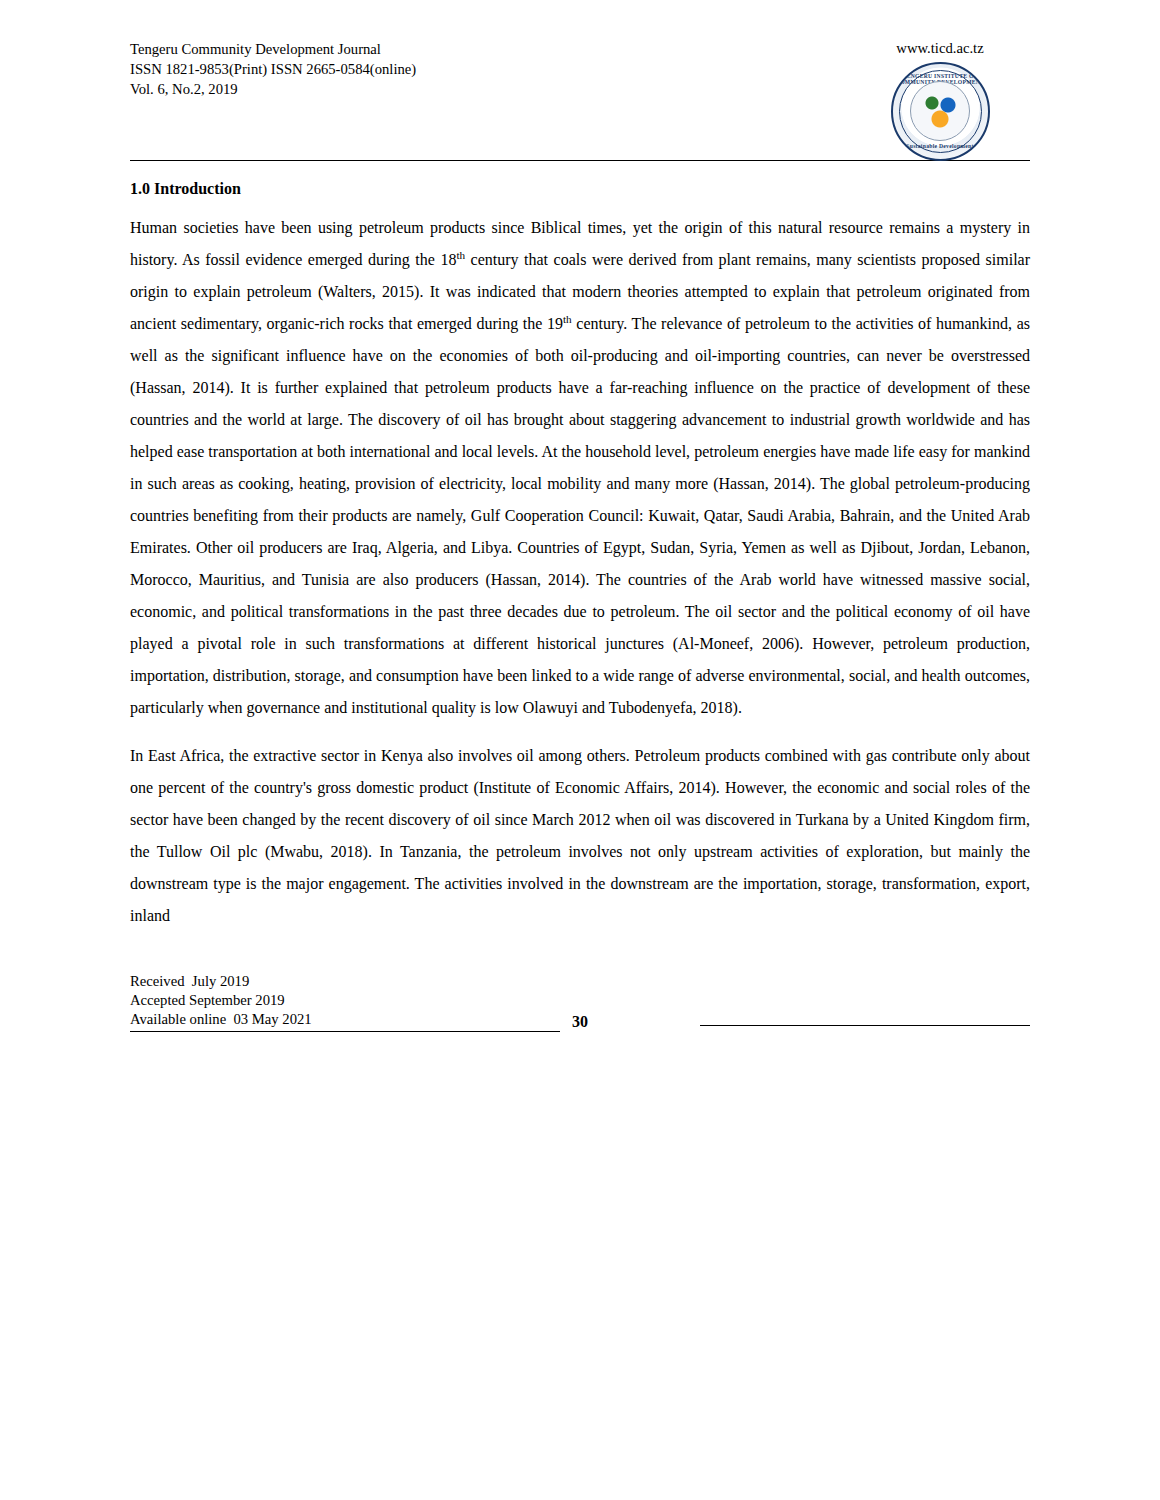Tengeru Community Development Journal
ISSN 1821-9853(Print) ISSN 2665-0584(online)
Vol. 6, No.2, 2019
www.ticd.ac.tz
TENGERU INSTITUTE OF COMMUNITY DEVELOPMENT
Sustainable Development
1.0 Introduction
Human societies have been using petroleum products since Biblical times, yet the origin of this natural resource remains a mystery in history. As fossil evidence emerged during the 18th century that coals were derived from plant remains, many scientists proposed similar origin to explain petroleum (Walters, 2015). It was indicated that modern theories attempted to explain that petroleum originated from ancient sedimentary, organic-rich rocks that emerged during the 19th century. The relevance of petroleum to the activities of humankind, as well as the significant influence have on the economies of both oil-producing and oil-importing countries, can never be overstressed (Hassan, 2014). It is further explained that petroleum products have a far-reaching influence on the practice of development of these countries and the world at large. The discovery of oil has brought about staggering advancement to industrial growth worldwide and has helped ease transportation at both international and local levels. At the household level, petroleum energies have made life easy for mankind in such areas as cooking, heating, provision of electricity, local mobility and many more (Hassan, 2014). The global petroleum-producing countries benefiting from their products are namely, Gulf Cooperation Council: Kuwait, Qatar, Saudi Arabia, Bahrain, and the United Arab Emirates. Other oil producers are Iraq, Algeria, and Libya. Countries of Egypt, Sudan, Syria, Yemen as well as Djibout, Jordan, Lebanon, Morocco, Mauritius, and Tunisia are also producers (Hassan, 2014). The countries of the Arab world have witnessed massive social, economic, and political transformations in the past three decades due to petroleum. The oil sector and the political economy of oil have played a pivotal role in such transformations at different historical junctures (Al-Moneef, 2006). However, petroleum production, importation, distribution, storage, and consumption have been linked to a wide range of adverse environmental, social, and health outcomes, particularly when governance and institutional quality is low Olawuyi and Tubodenyefa, 2018).
In East Africa, the extractive sector in Kenya also involves oil among others. Petroleum products combined with gas contribute only about one percent of the country's gross domestic product (Institute of Economic Affairs, 2014). However, the economic and social roles of the sector have been changed by the recent discovery of oil since March 2012 when oil was discovered in Turkana by a United Kingdom firm, the Tullow Oil plc (Mwabu, 2018). In Tanzania, the petroleum involves not only upstream activities of exploration, but mainly the downstream type is the major engagement. The activities involved in the downstream are the importation, storage, transformation, export, inland
Received July 2019
Accepted September 2019
Available online 03 May 2021
30